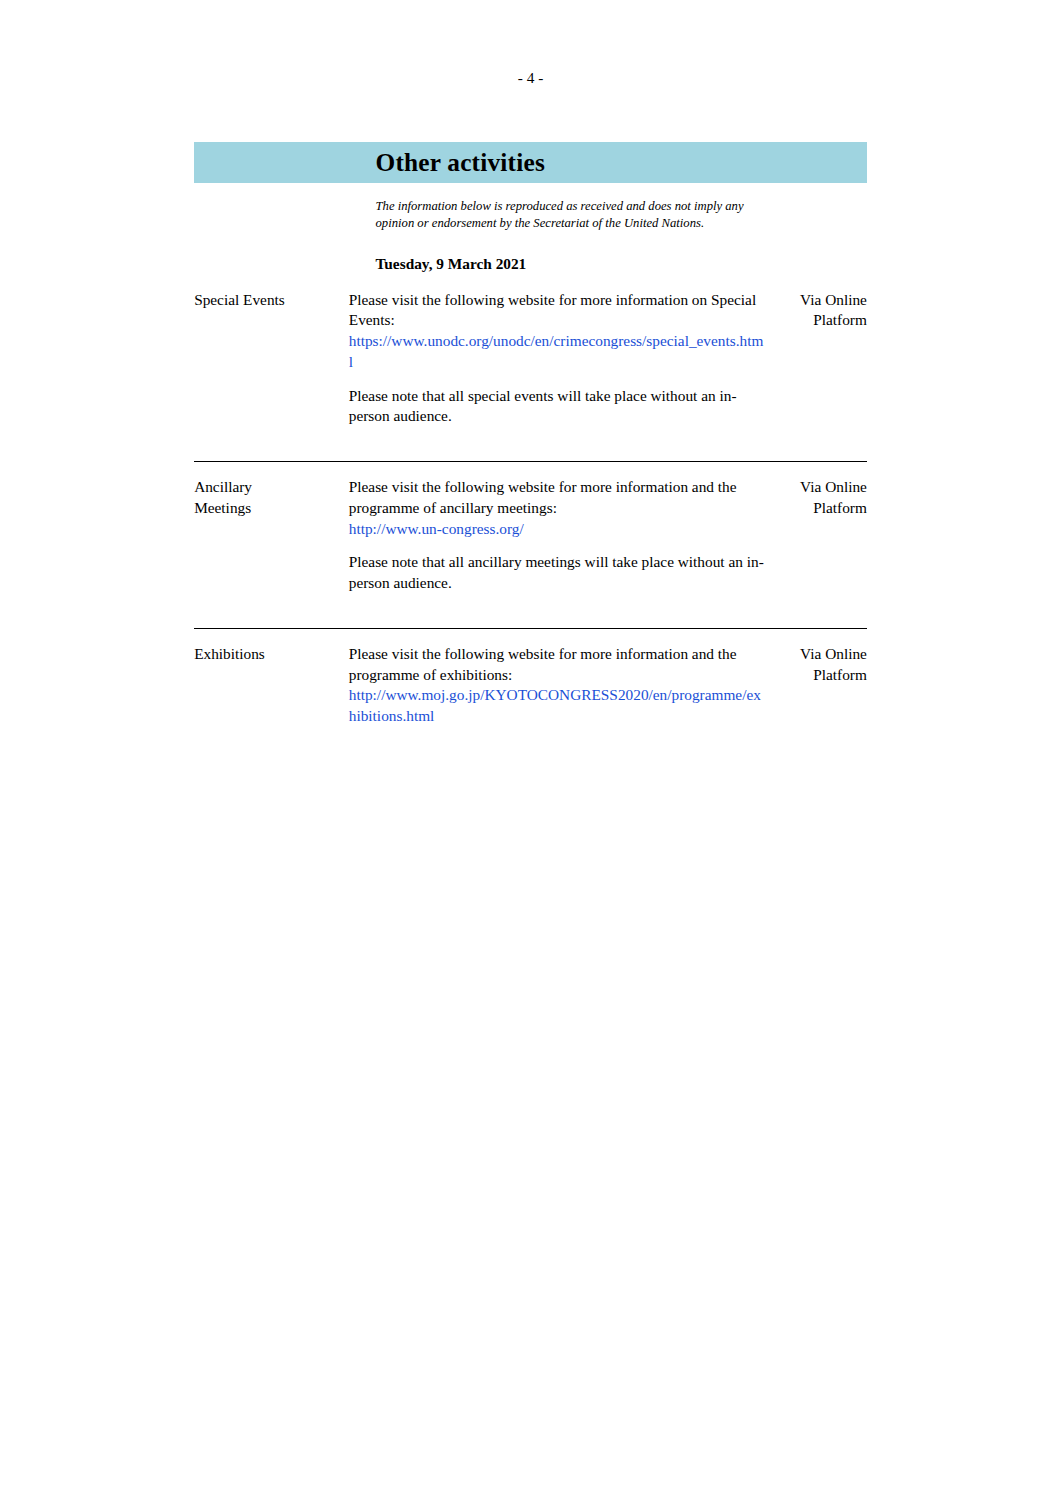- 4 -
Other activities
The information below is reproduced as received and does not imply any opinion or endorsement by the Secretariat of the United Nations.
Tuesday, 9 March 2021
| Special Events | Please visit the following website for more information on Special Events: https://www.unodc.org/unodc/en/crimecongress/special_events.html Please note that all special events will take place without an in-person audience. | Via Online Platform |
| Ancillary Meetings | Please visit the following website for more information and the programme of ancillary meetings: http://www.un-congress.org/ Please note that all ancillary meetings will take place without an in-person audience. | Via Online Platform |
| Exhibitions | Please visit the following website for more information and the programme of exhibitions: http://www.moj.go.jp/KYOTOCONGRESS2020/en/programme/exhibitions.html | Via Online Platform |